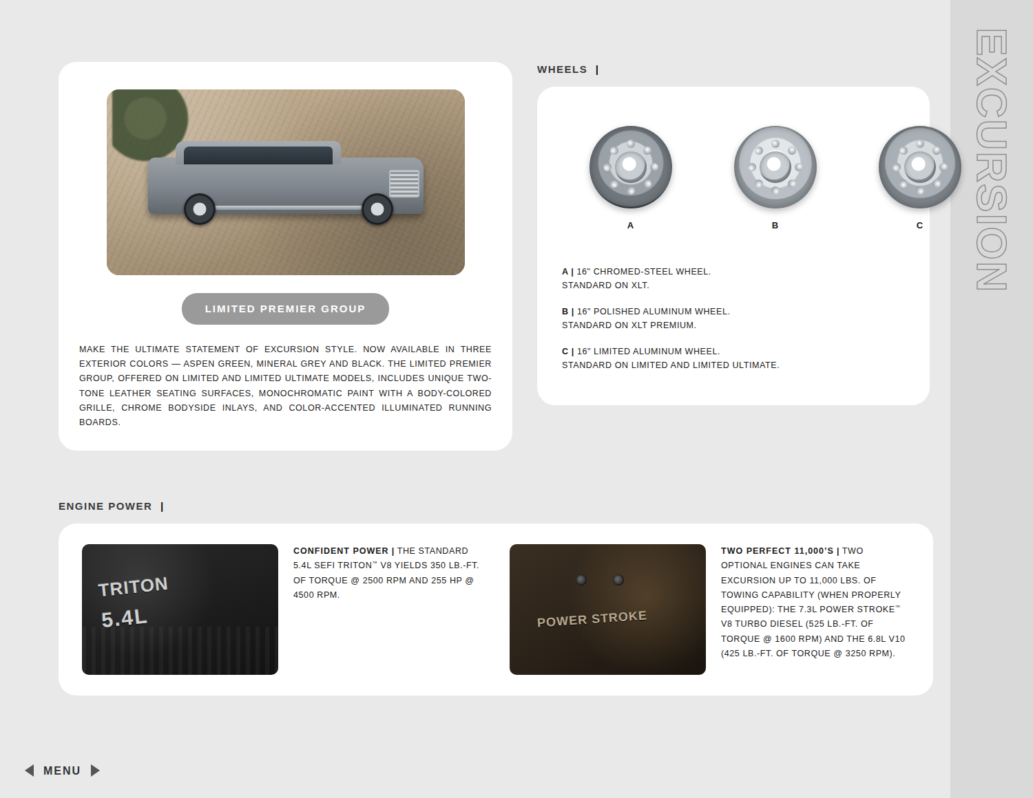EXCURSION
Limited Premier Group
Make the ultimate statement of Excursion style. Now available in three exterior colors — Aspen Green, Mineral Grey and Black. The Limited Premier Group, offered on Limited and Limited Ultimate models, includes unique two-tone leather seating surfaces, monochromatic paint with a body-colored grille, chrome bodyside inlays, and color-accented illuminated running boards.
Wheels |
A
B
C
A | 16" Chromed-Steel Wheel.
Standard on XLT.
B | 16" Polished Aluminum Wheel.
Standard on XLT Premium.
C | 16" Limited Aluminum Wheel.
Standard on Limited and Limited Ultimate.
Engine Power |
TRITON5.4L
Confident Power | The standard 5.4L SEFI Triton™ V8 yields 350 lb.-ft. of torque @ 2500 rpm and 255 hp @ 4500 rpm.
POWER STROKE
Two Perfect 11,000’s | Two optional engines can take Excursion up to 11,000 lbs. of towing capability (when properly equipped): the 7.3L Power Stroke™ V8 Turbo Diesel (525 lb.-ft. of torque @ 1600 rpm) and the 6.8L V10 (425 lb.-ft. of torque @ 3250 rpm).
Menu